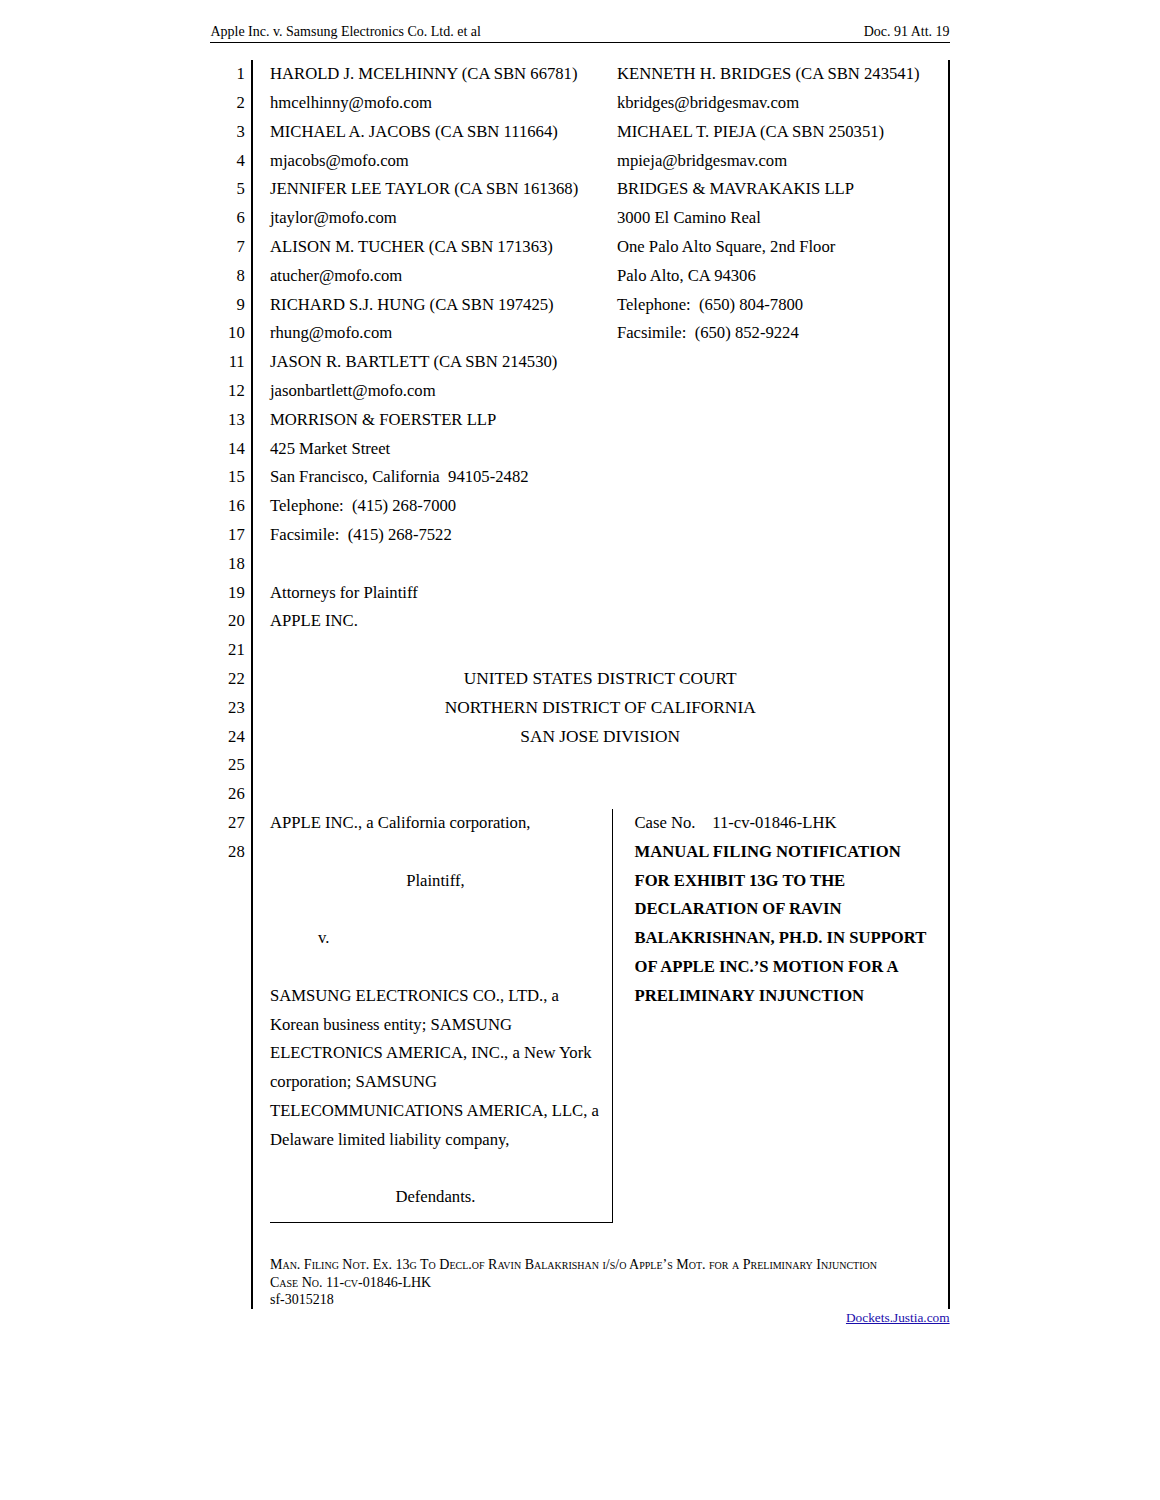Apple Inc. v. Samsung Electronics Co. Ltd. et al Doc. 91 Att. 19
1
2
3
4
5
6
7
8
9
10
11
12
13
14
15
16
17
18
19
20
21
22
23
24
25
26
27
28
HAROLD J. MCELHINNY (CA SBN 66781)
hmcelhinny@mofo.com
MICHAEL A. JACOBS (CA SBN 111664)
mjacobs@mofo.com
JENNIFER LEE TAYLOR (CA SBN 161368)
jtaylor@mofo.com
ALISON M. TUCHER (CA SBN 171363)
atucher@mofo.com
RICHARD S.J. HUNG (CA SBN 197425)
rhung@mofo.com
JASON R. BARTLETT (CA SBN 214530)
jasonbartlett@mofo.com
MORRISON & FOERSTER LLP
425 Market Street
San Francisco, California 94105-2482
Telephone: (415) 268-7000
Facsimile: (415) 268-7522
KENNETH H. BRIDGES (CA SBN 243541)
kbridges@bridgesmav.com
MICHAEL T. PIEJA (CA SBN 250351)
mpieja@bridgesmav.com
BRIDGES & MAVRAKAKIS LLP
3000 El Camino Real
One Palo Alto Square, 2nd Floor
Palo Alto, CA 94306
Telephone: (650) 804-7800
Facsimile: (650) 852-9224
Attorneys for Plaintiff
APPLE INC.
UNITED STATES DISTRICT COURT
NORTHERN DISTRICT OF CALIFORNIA
SAN JOSE DIVISION
APPLE INC., a California corporation,
Plaintiff,
v.
SAMSUNG ELECTRONICS CO., LTD., a Korean business entity; SAMSUNG ELECTRONICS AMERICA, INC., a New York corporation; SAMSUNG TELECOMMUNICATIONS AMERICA, LLC, a Delaware limited liability company,
Defendants.
Case No. 11-cv-01846-LHK
Manual Filing Notification for Exhibit 13G to the Declaration of Ravin Balakrishnan, Ph.D. in Support of Apple Inc.’s Motion for a Preliminary Injunction
Man. Filing Not. Ex. 13g To Decl.of Ravin Balakrishan i/s/o Apple’s Mot. for a Preliminary Injunction
Case No. 11-cv-01846-LHK
sf-3015218
Dockets.Justia.com